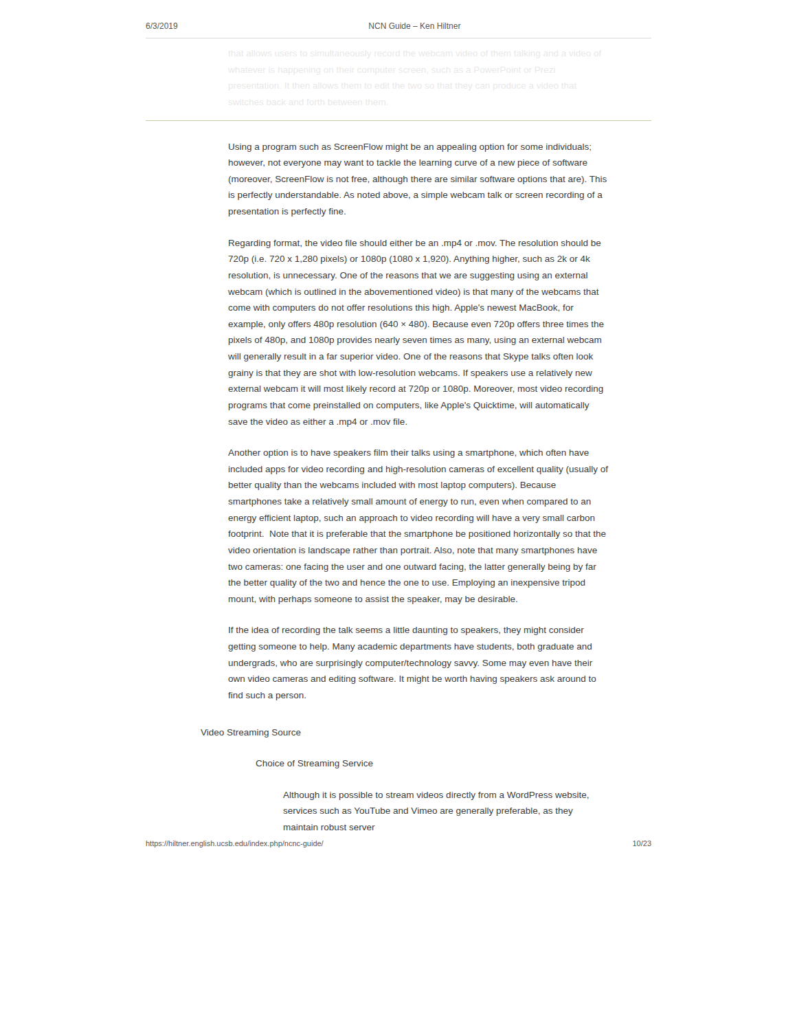6/3/2019 NCN Guide – Ken Hiltner
that allows users to simultaneously record the webcam video of them talking and a video of whatever is happening on their computer screen, such as a PowerPoint or Prezi presentation. It then allows them to edit the two so that they can produce a video that switches back and forth between them.
Using a program such as ScreenFlow might be an appealing option for some individuals; however, not everyone may want to tackle the learning curve of a new piece of software (moreover, ScreenFlow is not free, although there are similar software options that are). This is perfectly understandable. As noted above, a simple webcam talk or screen recording of a presentation is perfectly fine.
Regarding format, the video file should either be an .mp4 or .mov. The resolution should be 720p (i.e. 720 x 1,280 pixels) or 1080p (1080 x 1,920). Anything higher, such as 2k or 4k resolution, is unnecessary. One of the reasons that we are suggesting using an external webcam (which is outlined in the abovementioned video) is that many of the webcams that come with computers do not offer resolutions this high. Apple's newest MacBook, for example, only offers 480p resolution (640 × 480). Because even 720p offers three times the pixels of 480p, and 1080p provides nearly seven times as many, using an external webcam will generally result in a far superior video. One of the reasons that Skype talks often look grainy is that they are shot with low-resolution webcams. If speakers use a relatively new external webcam it will most likely record at 720p or 1080p. Moreover, most video recording programs that come preinstalled on computers, like Apple's Quicktime, will automatically save the video as either a .mp4 or .mov file.
Another option is to have speakers film their talks using a smartphone, which often have included apps for video recording and high-resolution cameras of excellent quality (usually of better quality than the webcams included with most laptop computers). Because smartphones take a relatively small amount of energy to run, even when compared to an energy efficient laptop, such an approach to video recording will have a very small carbon footprint. Note that it is preferable that the smartphone be positioned horizontally so that the video orientation is landscape rather than portrait. Also, note that many smartphones have two cameras: one facing the user and one outward facing, the latter generally being by far the better quality of the two and hence the one to use. Employing an inexpensive tripod mount, with perhaps someone to assist the speaker, may be desirable.
If the idea of recording the talk seems a little daunting to speakers, they might consider getting someone to help. Many academic departments have students, both graduate and undergrads, who are surprisingly computer/technology savvy. Some may even have their own video cameras and editing software. It might be worth having speakers ask around to find such a person.
Video Streaming Source
Choice of Streaming Service
Although it is possible to stream videos directly from a WordPress website, services such as YouTube and Vimeo are generally preferable, as they maintain robust server
https://hiltner.english.ucsb.edu/index.php/ncnc-guide/ 10/23